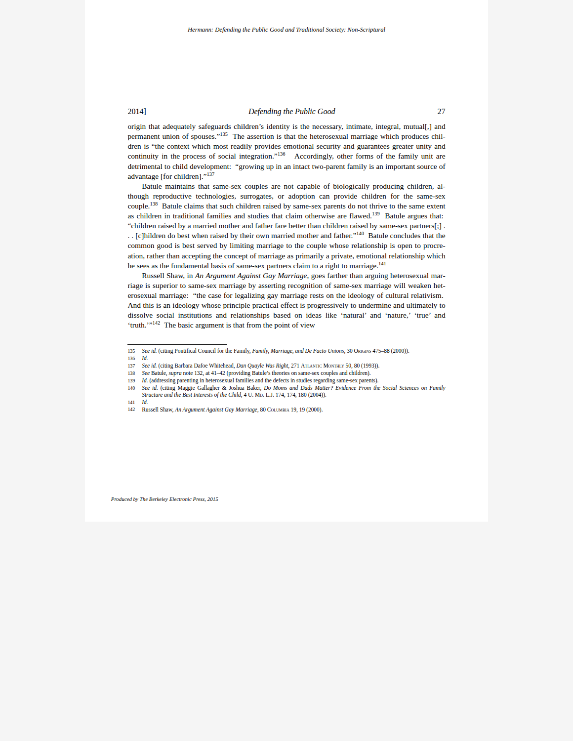Hermann: Defending the Public Good and Traditional Society: Non-Scriptural
2014] Defending the Public Good 27
origin that adequately safeguards children’s identity is the necessary, intimate, integral, mutual[,] and permanent union of spouses.”135 The assertion is that the heterosexual marriage which produces children is “the context which most readily provides emotional security and guarantees greater unity and continuity in the process of social integration.”136 Accordingly, other forms of the family unit are detrimental to child development: “growing up in an intact two-parent family is an important source of advantage [for children].”137
Batule maintains that same-sex couples are not capable of biologically producing children, although reproductive technologies, surrogates, or adoption can provide children for the same-sex couple.138 Batule claims that such children raised by same-sex parents do not thrive to the same extent as children in traditional families and studies that claim otherwise are flawed.139 Batule argues that: “children raised by a married mother and father fare better than children raised by same-sex partners[;] . . . [c]hildren do best when raised by their own married mother and father.”140 Batule concludes that the common good is best served by limiting marriage to the couple whose relationship is open to procreation, rather than accepting the concept of marriage as primarily a private, emotional relationship which he sees as the fundamental basis of same-sex partners claim to a right to marriage.141
Russell Shaw, in An Argument Against Gay Marriage, goes farther than arguing heterosexual marriage is superior to same-sex marriage by asserting recognition of same-sex marriage will weaken heterosexual marriage: “the case for legalizing gay marriage rests on the ideology of cultural relativism. And this is an ideology whose principle practical effect is progressively to undermine and ultimately to dissolve social institutions and relationships based on ideas like ‘natural’ and ‘nature,’ ‘true’ and ‘truth.’”142 The basic argument is that from the point of view
135
See id. (citing Pontifical Council for the Family, Family, Marriage, and De Facto Unions, 30 Origins 475–88 (2000)).
136
Id.
137
See id. (citing Barbara Dafoe Whitehead, Dan Quayle Was Right, 271 Atlantic Monthly 50, 80 (1993)).
138
See Batule, supra note 132, at 41–42 (providing Batule’s theories on same-sex couples and children).
139
Id. (addressing parenting in heterosexual families and the defects in studies regarding same-sex parents).
140
See id. (citing Maggie Gallagher & Joshua Baker, Do Moms and Dads Matter? Evidence From the Social Sciences on Family Structure and the Best Interests of the Child, 4 U. Md. L.J. 174, 174, 180 (2004)).
141
Id.
142
Russell Shaw, An Argument Against Gay Marriage, 80 Columbia 19, 19 (2000).
Produced by The Berkeley Electronic Press, 2015